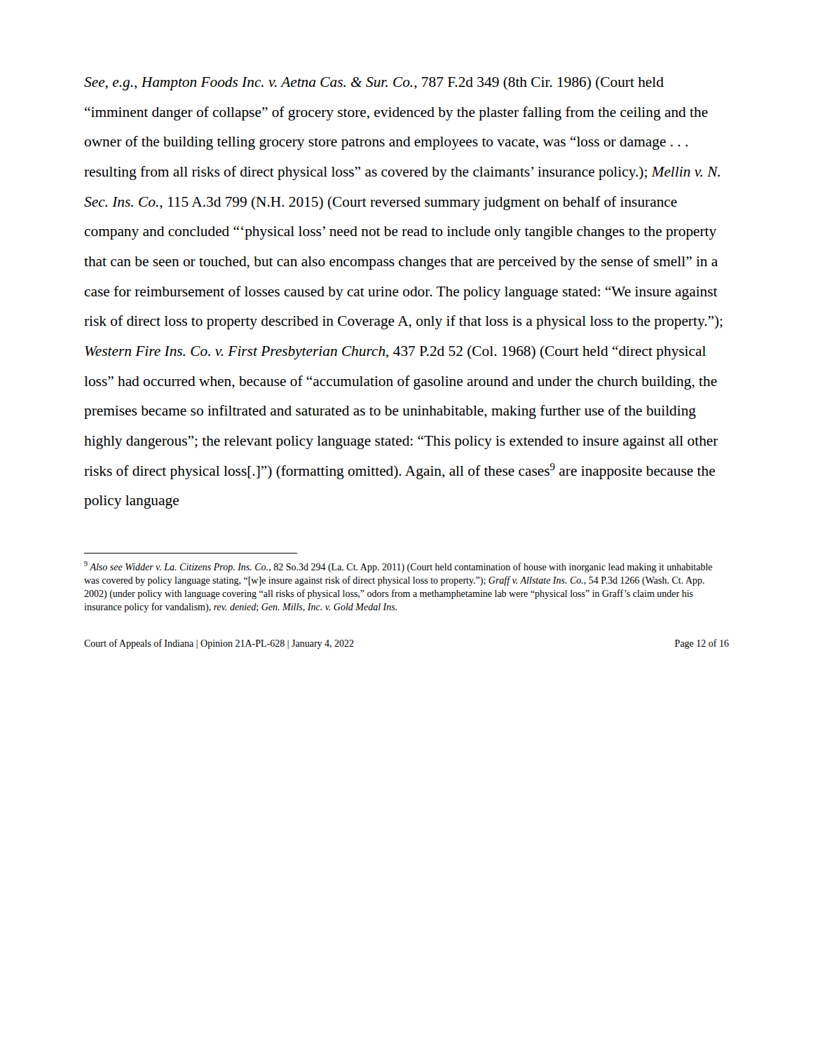See, e.g., Hampton Foods Inc. v. Aetna Cas. & Sur. Co., 787 F.2d 349 (8th Cir. 1986) (Court held “imminent danger of collapse” of grocery store, evidenced by the plaster falling from the ceiling and the owner of the building telling grocery store patrons and employees to vacate, was “loss or damage . . . resulting from all risks of direct physical loss” as covered by the claimants’ insurance policy.); Mellin v. N. Sec. Ins. Co., 115 A.3d 799 (N.H. 2015) (Court reversed summary judgment on behalf of insurance company and concluded “‘physical loss’ need not be read to include only tangible changes to the property that can be seen or touched, but can also encompass changes that are perceived by the sense of smell” in a case for reimbursement of losses caused by cat urine odor. The policy language stated: “We insure against risk of direct loss to property described in Coverage A, only if that loss is a physical loss to the property.”); Western Fire Ins. Co. v. First Presbyterian Church, 437 P.2d 52 (Col. 1968) (Court held “direct physical loss” had occurred when, because of “accumulation of gasoline around and under the church building, the premises became so infiltrated and saturated as to be uninhabitable, making further use of the building highly dangerous”; the relevant policy language stated: “This policy is extended to insure against all other risks of direct physical loss[.]”) (formatting omitted). Again, all of these cases9 are inapposite because the policy language
9 Also see Widder v. La. Citizens Prop. Ins. Co., 82 So.3d 294 (La. Ct. App. 2011) (Court held contamination of house with inorganic lead making it unhabitable was covered by policy language stating, “[w]e insure against risk of direct physical loss to property.”); Graff v. Allstate Ins. Co., 54 P.3d 1266 (Wash. Ct. App. 2002) (under policy with language covering “all risks of physical loss,” odors from a methamphetamine lab were “physical loss” in Graff’s claim under his insurance policy for vandalism), rev. denied; Gen. Mills, Inc. v. Gold Medal Ins.
Court of Appeals of Indiana | Opinion 21A-PL-628 | January 4, 2022 Page 12 of 16